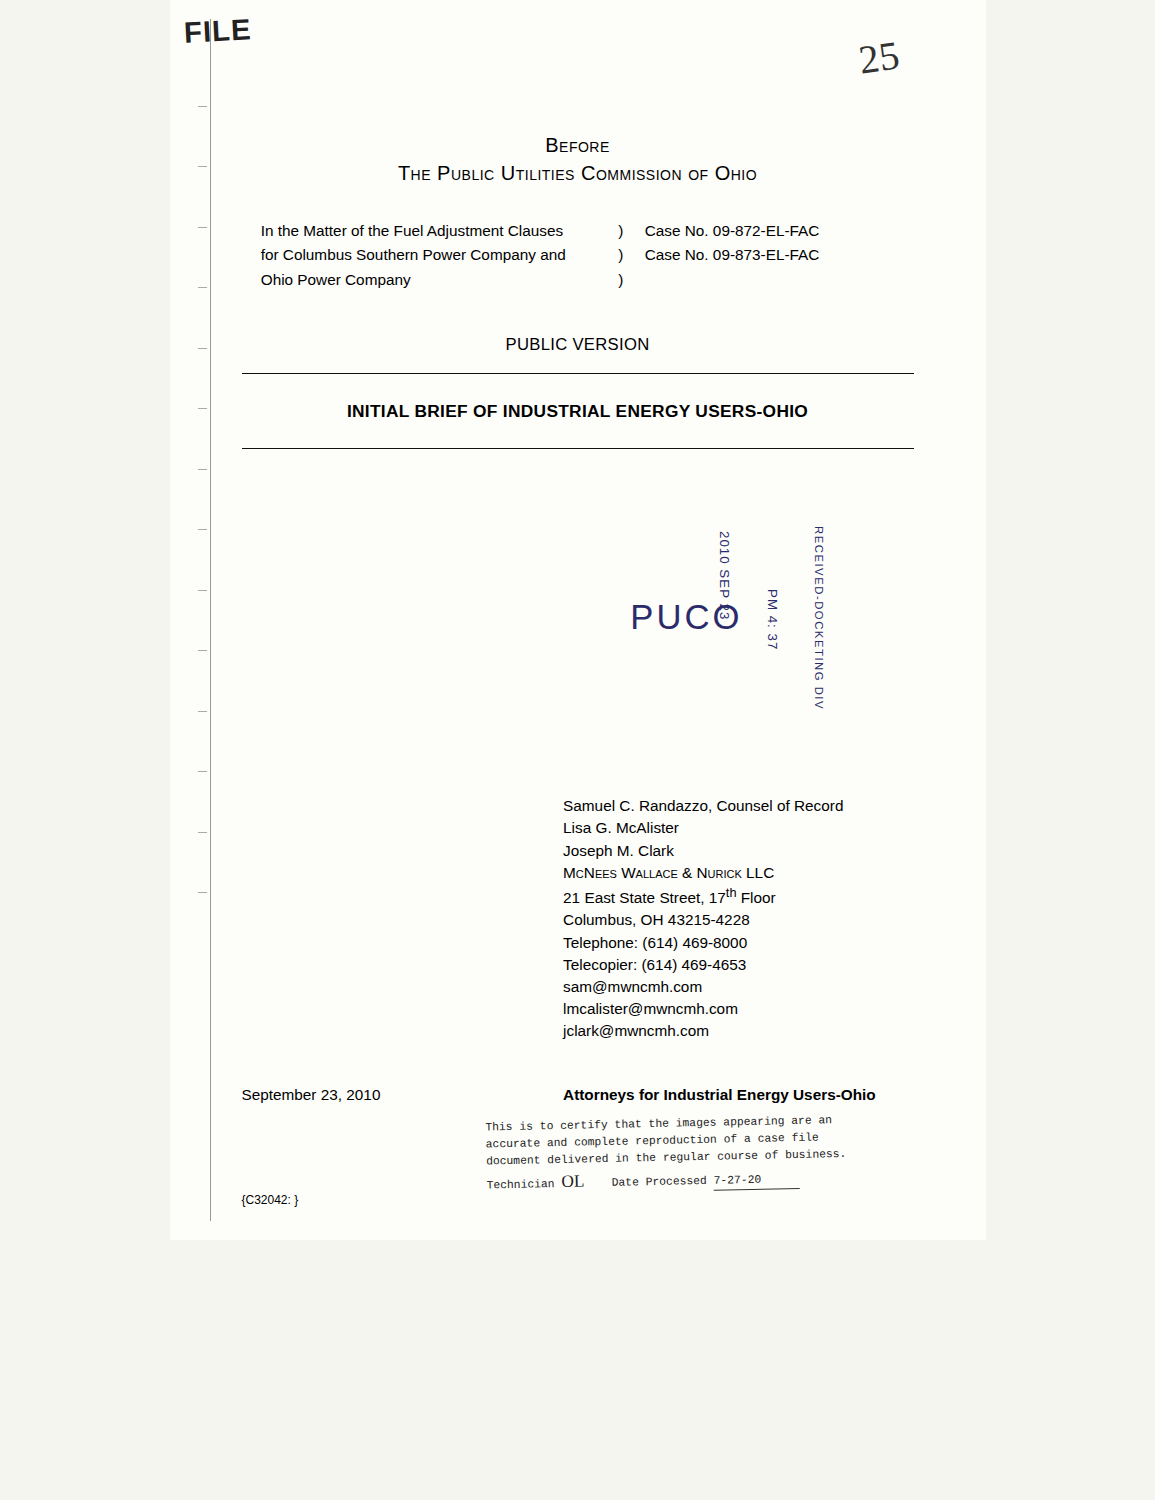FILE
25
Before
The Public Utilities Commission of Ohio
| In the Matter of the Fuel Adjustment Clauses | ) | Case No. 09-872-EL-FAC |
| for Columbus Southern Power Company and | ) | Case No. 09-873-EL-FAC |
| Ohio Power Company | ) | |
PUBLIC VERSION
INITIAL BRIEF OF INDUSTRIAL ENERGY USERS-OHIO
2010 SEP 23
PM 4: 37
RECEIVED-DOCKETING DIV
PUCO
Samuel C. Randazzo, Counsel of Record
Lisa G. McAlister
Joseph M. Clark
McNees Wallace & Nurick LLC
21 East State Street, 17th Floor
Columbus, OH 43215-4228
Telephone: (614) 469-8000
Telecopier: (614) 469-4653
sam@mwncmh.com
lmcalister@mwncmh.com
jclark@mwncmh.com
September 23, 2010
Attorneys for Industrial Energy Users-Ohio
This is to certify that the images appearing are an
accurate and complete reproduction of a case file
document delivered in the regular course of business.
Technician OL Date Processed 7-27-20
{C32042: }